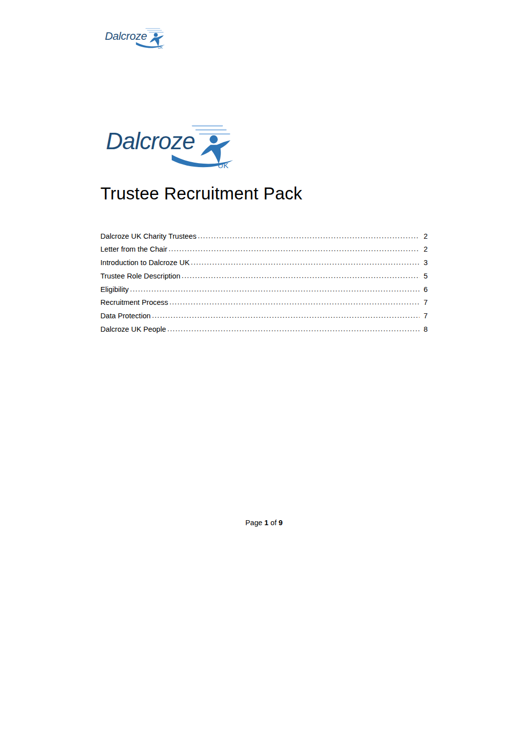Dalcroze UK logo Dalcroze UK
Dalcroze UK logo Dalcroze UK
Trustee Recruitment Pack
Dalcroze UK Charity Trustees .................................................................................................................................. 2
Letter from the Chair ............................................................................................................................................. 2
Introduction to Dalcroze UK .............................................................................................................................. 3
Trustee Role Description ..................................................................................................................................... 5
Eligibility ................................................................................................................................................................. 6
Recruitment Process ............................................................................................................................................. 7
Data Protection ....................................................................................................................................................... 7
Dalcroze UK People ............................................................................................................................................... 8
Page 1 of 9